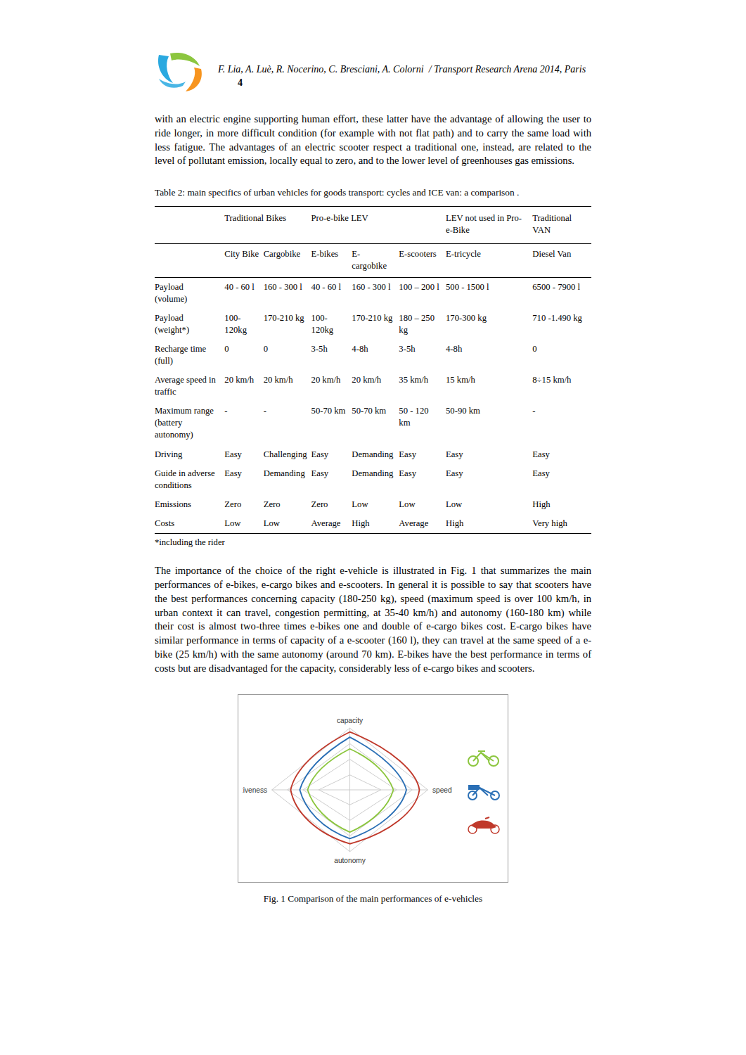F. Lia, A. Luè, R. Nocerino, C. Bresciani, A. Colorni / Transport Research Arena 2014, Paris 4
with an electric engine supporting human effort, these latter have the advantage of allowing the user to ride longer, in more difficult condition (for example with not flat path) and to carry the same load with less fatigue. The advantages of an electric scooter respect a traditional one, instead, are related to the level of pollutant emission, locally equal to zero, and to the lower level of greenhouses gas emissions.
Table 2: main specifics of urban vehicles for goods transport: cycles and ICE van: a comparison .
| | Traditional Bikes | Pro-e-bike LEV | LEV not used in Pro-e-Bike | Traditional VAN |
| --- | --- | --- | --- | --- |
| | City Bike | Cargobike | E-bikes | E-cargobike | E-scooters | E-tricycle | Diesel Van |
| Payload (volume) | 40 - 60 l | 160 - 300 l | 40 - 60 l | 160 - 300 l | 100 – 200 l | 500 - 1500 l | 6500 - 7900 l |
| Payload (weight*) | 100-120kg | 170-210 kg | 100-120kg | 170-210 kg | 180 – 250 kg | 170-300 kg | 710 -1.490 kg |
| Recharge time (full) | 0 | 0 | 3-5h | 4-8h | 3-5h | 4-8h | 0 |
| Average speed in traffic | 20 km/h | 20 km/h | 20 km/h | 20 km/h | 35 km/h | 15 km/h | 8÷15 km/h |
| Maximum range (battery autonomy) | - | - | 50-70 km | 50-70 km | 50 - 120 km | 50-90 km | - |
| Driving | Easy | Challenging | Easy | Demanding | Easy | Easy | Easy |
| Guide in adverse conditions | Easy | Demanding | Easy | Demanding | Easy | Easy | Easy |
| Emissions | Zero | Zero | Zero | Low | Low | Low | High |
| Costs | Low | Low | Average | High | Average | High | Very high |
*including the rider
The importance of the choice of the right e-vehicle is illustrated in Fig. 1 that summarizes the main performances of e-bikes, e-cargo bikes and e-scooters. In general it is possible to say that scooters have the best performances concerning capacity (180-250 kg), speed (maximum speed is over 100 km/h, in urban context it can travel, congestion permitting, at 35-40 km/h) and autonomy (160-180 km) while their cost is almost two-three times e-bikes one and double of e-cargo bikes cost. E-cargo bikes have similar performance in terms of capacity of a e-scooter (160 l), they can travel at the same speed of a e-bike (25 km/h) with the same autonomy (around 70 km). E-bikes have the best performance in terms of costs but are disadvantaged for the capacity, considerably less of e-cargo bikes and scooters.
capacity autonomy speed cost-effectiveness
Fig. 1 Comparison of the main performances of e-vehicles